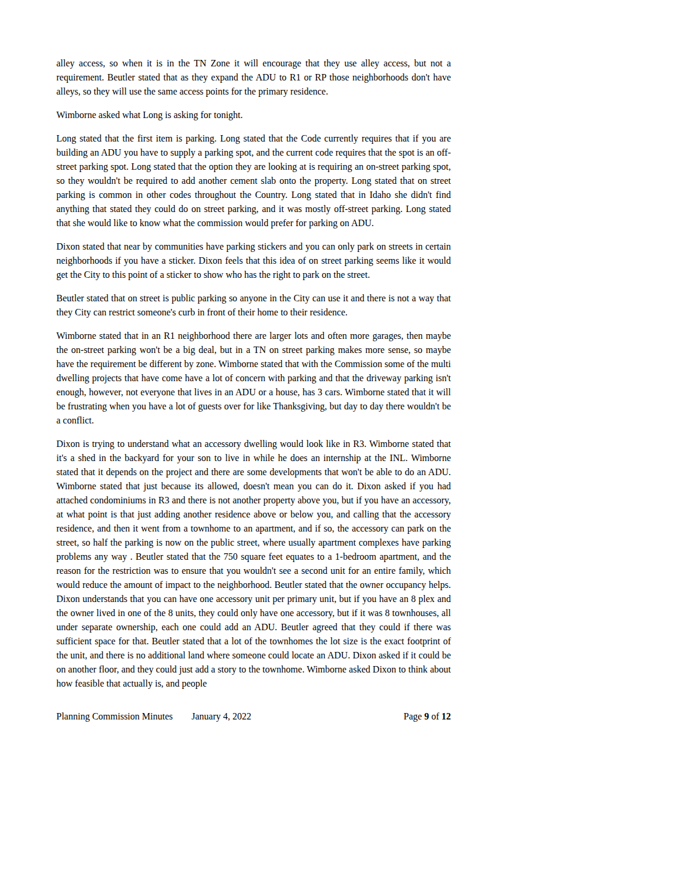alley access, so when it is in the TN Zone it will encourage that they use alley access, but not a requirement. Beutler stated that as they expand the ADU to R1 or RP those neighborhoods don't have alleys, so they will use the same access points for the primary residence.
Wimborne asked what Long is asking for tonight.
Long stated that the first item is parking. Long stated that the Code currently requires that if you are building an ADU you have to supply a parking spot, and the current code requires that the spot is an off-street parking spot. Long stated that the option they are looking at is requiring an on-street parking spot, so they wouldn't be required to add another cement slab onto the property. Long stated that on street parking is common in other codes throughout the Country. Long stated that in Idaho she didn't find anything that stated they could do on street parking, and it was mostly off-street parking. Long stated that she would like to know what the commission would prefer for parking on ADU.
Dixon stated that near by communities have parking stickers and you can only park on streets in certain neighborhoods if you have a sticker. Dixon feels that this idea of on street parking seems like it would get the City to this point of a sticker to show who has the right to park on the street.
Beutler stated that on street is public parking so anyone in the City can use it and there is not a way that they City can restrict someone's curb in front of their home to their residence.
Wimborne stated that in an R1 neighborhood there are larger lots and often more garages, then maybe the on-street parking won't be a big deal, but in a TN on street parking makes more sense, so maybe have the requirement be different by zone. Wimborne stated that with the Commission some of the multi dwelling projects that have come have a lot of concern with parking and that the driveway parking isn't enough, however, not everyone that lives in an ADU or a house, has 3 cars. Wimborne stated that it will be frustrating when you have a lot of guests over for like Thanksgiving, but day to day there wouldn't be a conflict.
Dixon is trying to understand what an accessory dwelling would look like in R3. Wimborne stated that it's a shed in the backyard for your son to live in while he does an internship at the INL. Wimborne stated that it depends on the project and there are some developments that won't be able to do an ADU. Wimborne stated that just because its allowed, doesn't mean you can do it. Dixon asked if you had attached condominiums in R3 and there is not another property above you, but if you have an accessory, at what point is that just adding another residence above or below you, and calling that the accessory residence, and then it went from a townhome to an apartment, and if so, the accessory can park on the street, so half the parking is now on the public street, where usually apartment complexes have parking problems any way . Beutler stated that the 750 square feet equates to a 1-bedroom apartment, and the reason for the restriction was to ensure that you wouldn't see a second unit for an entire family, which would reduce the amount of impact to the neighborhood. Beutler stated that the owner occupancy helps. Dixon understands that you can have one accessory unit per primary unit, but if you have an 8 plex and the owner lived in one of the 8 units, they could only have one accessory, but if it was 8 townhouses, all under separate ownership, each one could add an ADU. Beutler agreed that they could if there was sufficient space for that. Beutler stated that a lot of the townhomes the lot size is the exact footprint of the unit, and there is no additional land where someone could locate an ADU. Dixon asked if it could be on another floor, and they could just add a story to the townhome. Wimborne asked Dixon to think about how feasible that actually is, and people
Planning Commission Minutes January 4, 2022 Page 9 of 12